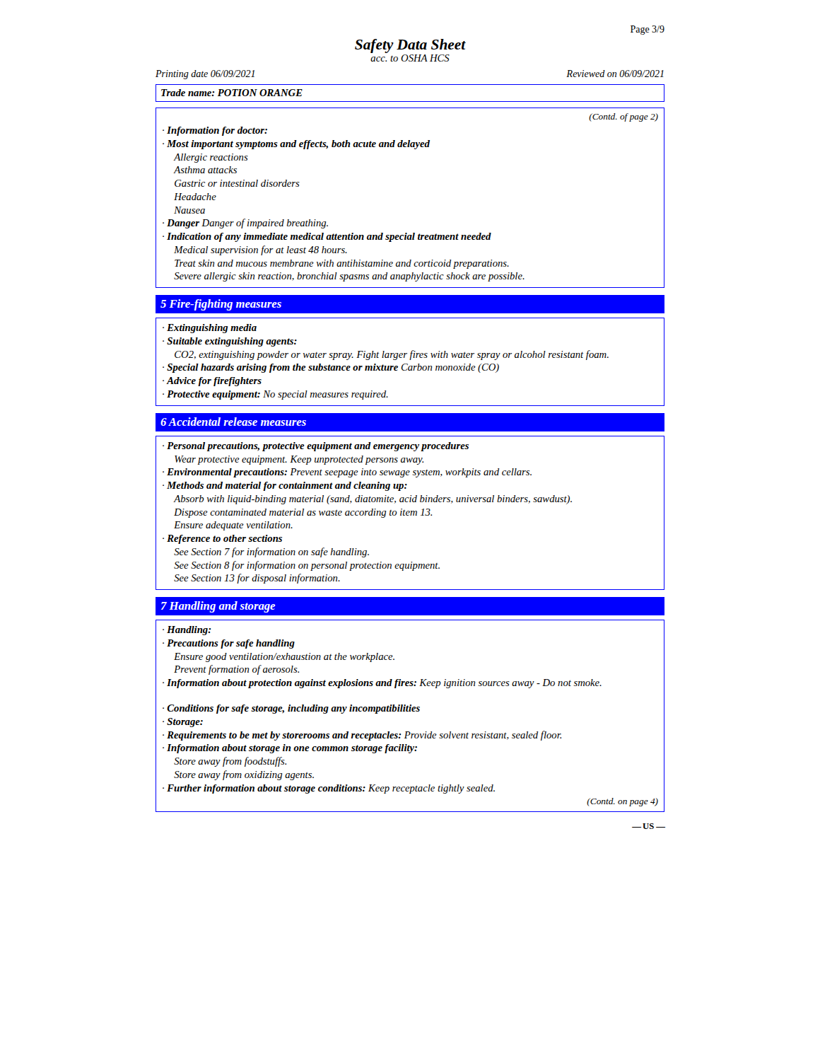Page 3/9
Safety Data Sheet
acc. to OSHA HCS
Printing date 06/09/2021 Reviewed on 06/09/2021
Trade name: POTION ORANGE
(Contd. of page 2)
· Information for doctor:
· Most important symptoms and effects, both acute and delayed
Allergic reactions
Asthma attacks
Gastric or intestinal disorders
Headache
Nausea
· Danger Danger of impaired breathing.
· Indication of any immediate medical attention and special treatment needed
Medical supervision for at least 48 hours.
Treat skin and mucous membrane with antihistamine and corticoid preparations.
Severe allergic skin reaction, bronchial spasms and anaphylactic shock are possible.
5 Fire-fighting measures
· Extinguishing media
· Suitable extinguishing agents:
CO2, extinguishing powder or water spray. Fight larger fires with water spray or alcohol resistant foam.
· Special hazards arising from the substance or mixture Carbon monoxide (CO)
· Advice for firefighters
· Protective equipment: No special measures required.
6 Accidental release measures
· Personal precautions, protective equipment and emergency procedures
Wear protective equipment. Keep unprotected persons away.
· Environmental precautions: Prevent seepage into sewage system, workpits and cellars.
· Methods and material for containment and cleaning up:
Absorb with liquid-binding material (sand, diatomite, acid binders, universal binders, sawdust).
Dispose contaminated material as waste according to item 13.
Ensure adequate ventilation.
· Reference to other sections
See Section 7 for information on safe handling.
See Section 8 for information on personal protection equipment.
See Section 13 for disposal information.
7 Handling and storage
· Handling:
· Precautions for safe handling
Ensure good ventilation/exhaustion at the workplace.
Prevent formation of aerosols.
· Information about protection against explosions and fires: Keep ignition sources away - Do not smoke.
· Conditions for safe storage, including any incompatibilities
· Storage:
· Requirements to be met by storerooms and receptacles: Provide solvent resistant, sealed floor.
· Information about storage in one common storage facility:
Store away from foodstuffs.
Store away from oxidizing agents.
· Further information about storage conditions: Keep receptacle tightly sealed.
(Contd. on page 4)
— US —